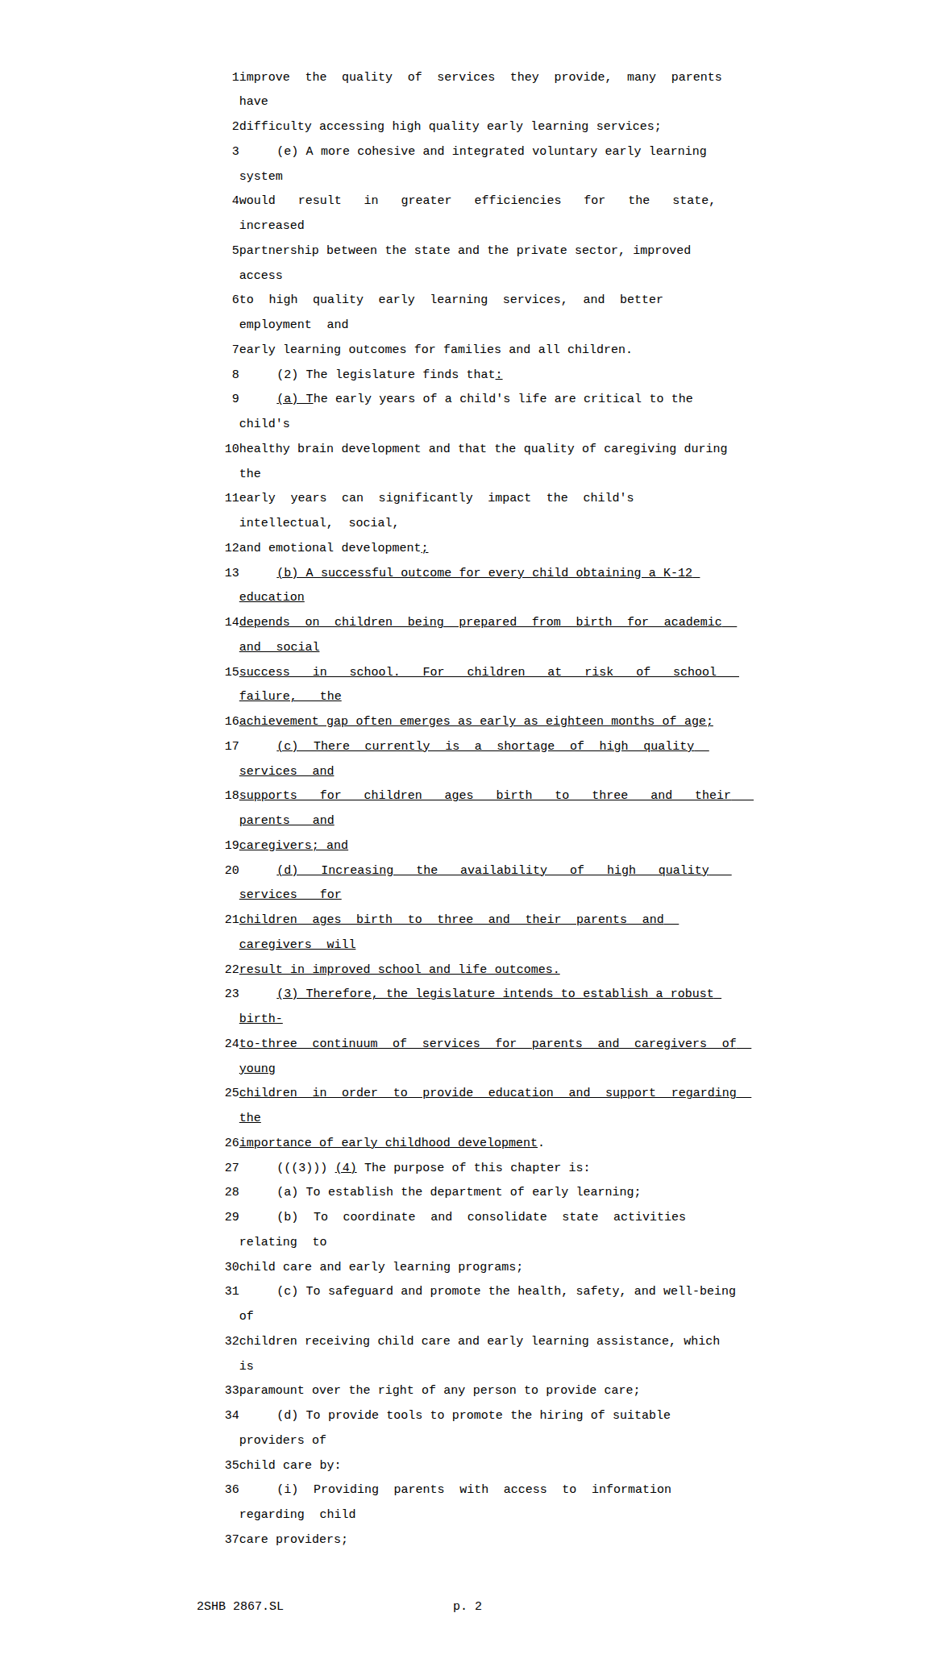| 1 | improve the quality of services they provide, many parents have |
| 2 | difficulty accessing high quality early learning services; |
| 3 | (e) A more cohesive and integrated voluntary early learning system |
| 4 | would result in greater efficiencies for the state, increased |
| 5 | partnership between the state and the private sector, improved access |
| 6 | to high quality early learning services, and better employment and |
| 7 | early learning outcomes for families and all children. |
| 8 | (2) The legislature finds that : |
| 9 | (a) T he early years of a child's life are critical to the child's |
| 10 | healthy brain development and that the quality of caregiving during the |
| 11 | early years can significantly impact the child's intellectual, social, |
| 12 | and emotional development ; |
| 13 | (b) A successful outcome for every child obtaining a K-12 education |
| 14 | depends on children being prepared from birth for academic and social |
| 15 | success in school. For children at risk of school failure, the |
| 16 | achievement gap often emerges as early as eighteen months of age; |
| 17 | (c) There currently is a shortage of high quality services and |
| 18 | supports for children ages birth to three and their parents and |
| 19 | caregivers; and |
| 20 | (d) Increasing the availability of high quality services for |
| 21 | children ages birth to three and their parents and caregivers will |
| 22 | result in improved school and life outcomes. |
| 23 | (3) Therefore, the legislature intends to establish a robust birth- |
| 24 | to-three continuum of services for parents and caregivers of young |
| 25 | children in order to provide education and support regarding the |
| 26 | importance of early childhood development . |
| 27 | (((3))) (4) The purpose of this chapter is: |
| 28 | (a) To establish the department of early learning; |
| 29 | (b) To coordinate and consolidate state activities relating to |
| 30 | child care and early learning programs; |
| 31 | (c) To safeguard and promote the health, safety, and well-being of |
| 32 | children receiving child care and early learning assistance, which is |
| 33 | paramount over the right of any person to provide care; |
| 34 | (d) To provide tools to promote the hiring of suitable providers of |
| 35 | child care by: |
| 36 | (i) Providing parents with access to information regarding child |
| 37 | care providers; |
2SHB 2867.SL
p. 2
2SHB 2867.SL